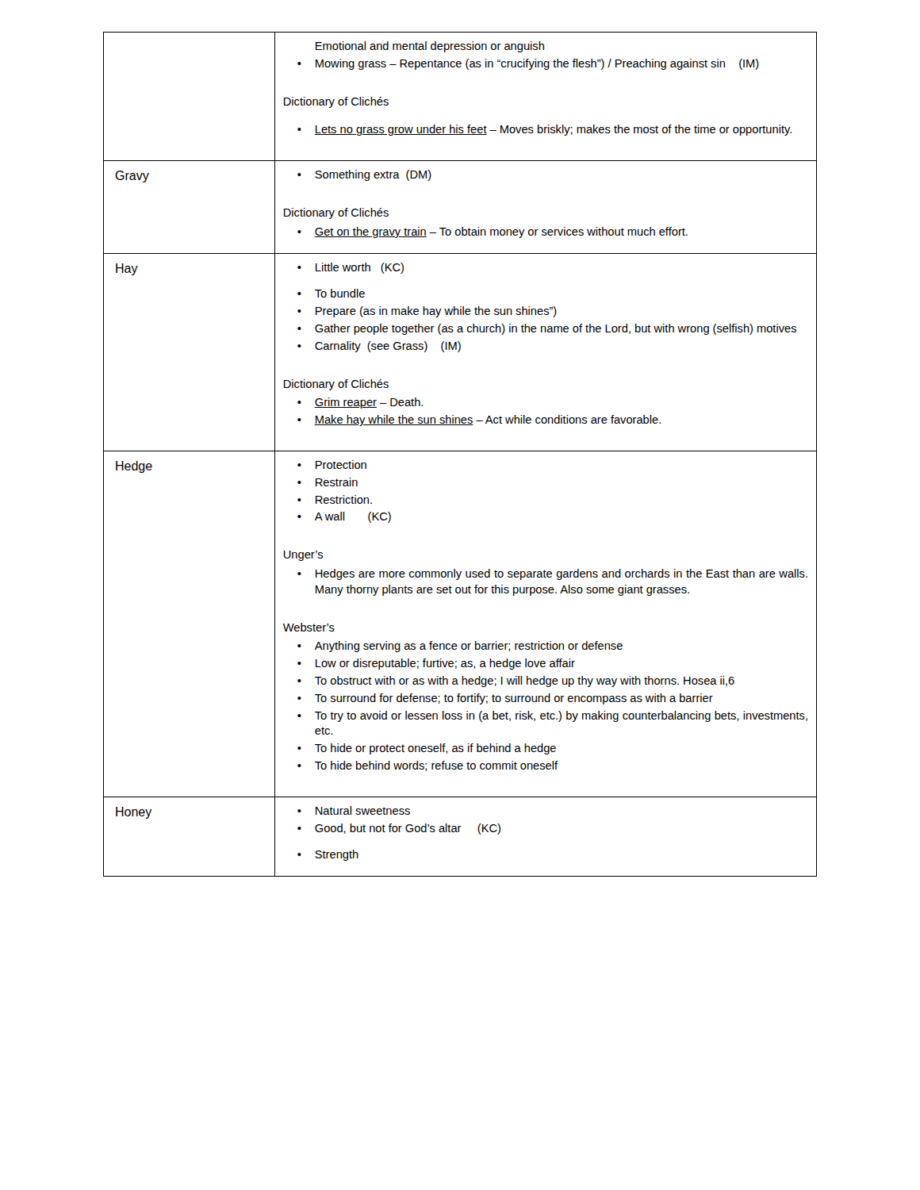| | Emotional and mental depression or anguish Mowing grass – Repentance (as in “crucifying the flesh”) / Preaching against sin (IM) Dictionary of Clichés Lets no grass grow under his feet – Moves briskly; makes the most of the time or opportunity. |
| Gravy | Something extra (DM) Dictionary of Clichés Get on the gravy train – To obtain money or services without much effort. |
| Hay | Little worth (KC) To bundle Prepare (as in make hay while the sun shines”) Gather people together (as a church) in the name of the Lord, but with wrong (selfish) motives Carnality (see Grass) (IM) Dictionary of Clichés Grim reaper – Death. Make hay while the sun shines – Act while conditions are favorable. |
| Hedge | Protection Restrain Restriction. A wall (KC) Unger’s Hedges are more commonly used to separate gardens and orchards in the East than are walls. Many thorny plants are set out for this purpose. Also some giant grasses. Webster’s Anything serving as a fence or barrier; restriction or defense Low or disreputable; furtive; as, a hedge love affair To obstruct with or as with a hedge; I will hedge up thy way with thorns. Hosea ii,6 To surround for defense; to fortify; to surround or encompass as with a barrier To try to avoid or lessen loss in (a bet, risk, etc.) by making counterbalancing bets, investments, etc. To hide or protect oneself, as if behind a hedge To hide behind words; refuse to commit oneself |
| Honey | Natural sweetness Good, but not for God’s altar (KC) Strength |